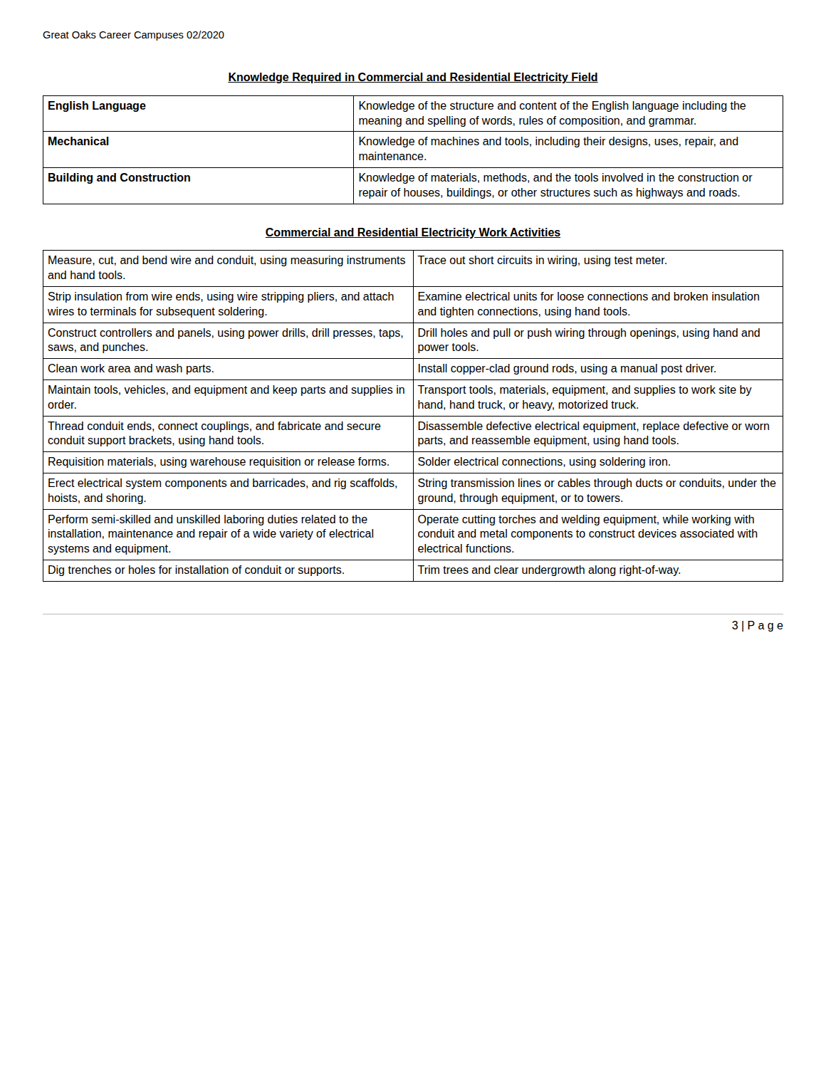Great Oaks Career Campuses 02/2020
Knowledge Required in Commercial and Residential Electricity Field
| English Language | Knowledge of the structure and content of the English language including the meaning and spelling of words, rules of composition, and grammar. |
| Mechanical | Knowledge of machines and tools, including their designs, uses, repair, and maintenance. |
| Building and Construction | Knowledge of materials, methods, and the tools involved in the construction or repair of houses, buildings, or other structures such as highways and roads. |
Commercial and Residential Electricity Work Activities
| Measure, cut, and bend wire and conduit, using measuring instruments and hand tools. | Trace out short circuits in wiring, using test meter. |
| Strip insulation from wire ends, using wire stripping pliers, and attach wires to terminals for subsequent soldering. | Examine electrical units for loose connections and broken insulation and tighten connections, using hand tools. |
| Construct controllers and panels, using power drills, drill presses, taps, saws, and punches. | Drill holes and pull or push wiring through openings, using hand and power tools. |
| Clean work area and wash parts. | Install copper-clad ground rods, using a manual post driver. |
| Maintain tools, vehicles, and equipment and keep parts and supplies in order. | Transport tools, materials, equipment, and supplies to work site by hand, hand truck, or heavy, motorized truck. |
| Thread conduit ends, connect couplings, and fabricate and secure conduit support brackets, using hand tools. | Disassemble defective electrical equipment, replace defective or worn parts, and reassemble equipment, using hand tools. |
| Requisition materials, using warehouse requisition or release forms. | Solder electrical connections, using soldering iron. |
| Erect electrical system components and barricades, and rig scaffolds, hoists, and shoring. | String transmission lines or cables through ducts or conduits, under the ground, through equipment, or to towers. |
| Perform semi-skilled and unskilled laboring duties related to the installation, maintenance and repair of a wide variety of electrical systems and equipment. | Operate cutting torches and welding equipment, while working with conduit and metal components to construct devices associated with electrical functions. |
| Dig trenches or holes for installation of conduit or supports. | Trim trees and clear undergrowth along right-of-way. |
3 | P a g e